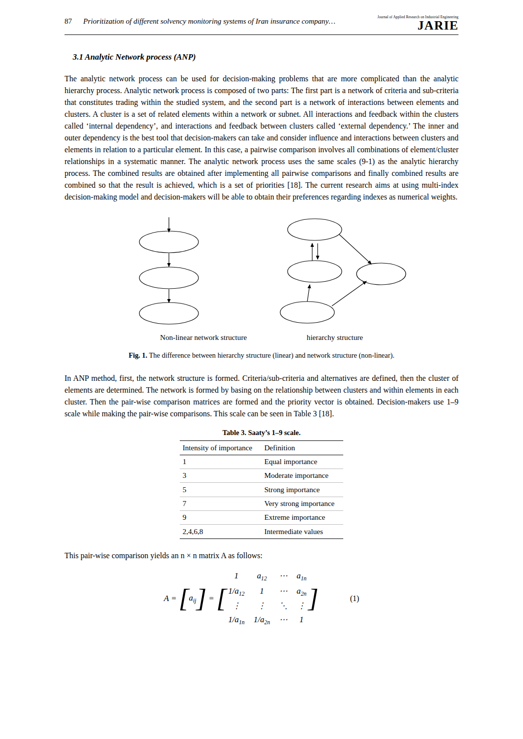87 Prioritization of different solvency monitoring systems of Iran insurance company…
Journal of Applied Research on Industrial Engineering
JARIE
3.1 Analytic Network process (ANP)
The analytic network process can be used for decision-making problems that are more complicated than the analytic hierarchy process. Analytic network process is composed of two parts: The first part is a network of criteria and sub-criteria that constitutes trading within the studied system, and the second part is a network of interactions between elements and clusters. A cluster is a set of related elements within a network or subnet. All interactions and feedback within the clusters called ‘internal dependency’, and interactions and feedback between clusters called ‘external dependency.’ The inner and outer dependency is the best tool that decision-makers can take and consider influence and interactions between clusters and elements in relation to a particular element. In this case, a pairwise comparison involves all combinations of element/cluster relationships in a systematic manner. The analytic network process uses the same scales (9-1) as the analytic hierarchy process. The combined results are obtained after implementing all pairwise comparisons and finally combined results are combined so that the result is achieved, which is a set of priorities [18]. The current research aims at using multi-index decision-making model and decision-makers will be able to obtain their preferences regarding indexes as numerical weights.
Non-linear network structure hierarchy structure
Fig. 1. The difference between hierarchy structure (linear) and network structure (non-linear).
In ANP method, first, the network structure is formed. Criteria/sub-criteria and alternatives are defined, then the cluster of elements are determined. The network is formed by basing on the relationship between clusters and within elements in each cluster. Then the pair-wise comparison matrices are formed and the priority vector is obtained. Decision-makers use 1–9 scale while making the pair-wise comparisons. This scale can be seen in Table 3 [18].
Table 3. Saaty’s 1–9 scale.
| Intensity of importance | Definition |
| --- | --- |
| 1 | Equal importance |
| 3 | Moderate importance |
| 5 | Strong importance |
| 7 | Very strong importance |
| 9 | Extreme importance |
| 2,4,6,8 | Intermediate values |
This pair-wise comparison yields an n × n matrix A as follows:
A = [ aij ] = [ 1 a12⋯a1n 1/a121⋯a2n ⋮⋮⋱⋮ 1/a1n 1/a2n⋯1 ]
(1)